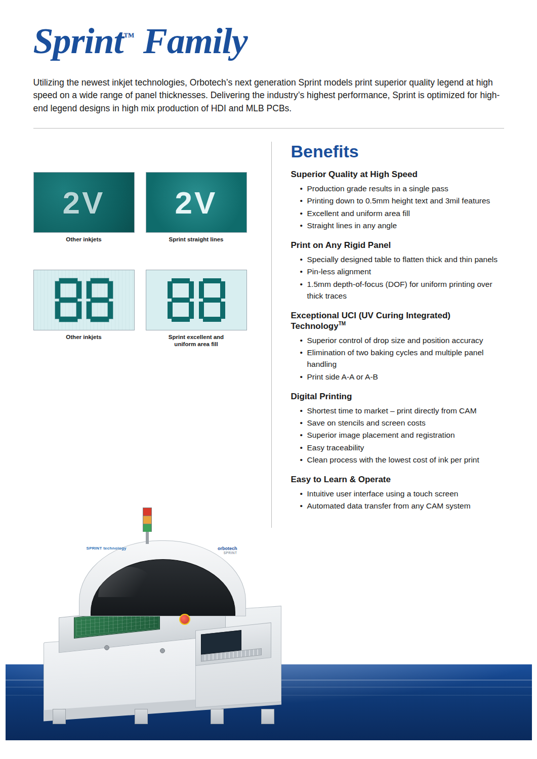Sprint™ Family
Utilizing the newest inkjet technologies, Orbotech’s next generation Sprint models print superior quality legend at high speed on a wide range of panel thicknesses. Delivering the industry’s highest performance, Sprint is optimized for high-end legend designs in high mix production of HDI and MLB PCBs.
2V
Other inkjets
2V
Sprint straight lines
Other inkjets
Sprint excellent and
uniform area fill
Benefits
Superior Quality at High Speed
Production grade results in a single pass
Printing down to 0.5mm height text and 3mil features
Excellent and uniform area fill
Straight lines in any angle
Print on Any Rigid Panel
Specially designed table to flatten thick and thin panels
Pin-less alignment
1.5mm depth-of-focus (DOF) for uniform printing over thick traces
Exceptional UCI (UV Curing Integrated) TechnologyTM
Superior control of drop size and position accuracy
Elimination of two baking cycles and multiple panel handling
Print side A-A or A-B
Digital Printing
Shortest time to market – print directly from CAM
Save on stencils and screen costs
Superior image placement and registration
Easy traceability
Clean process with the lowest cost of ink per print
Easy to Learn & Operate
Intuitive user interface using a touch screen
Automated data transfer from any CAM system
SPRINT technology
orbotech
SPRINT